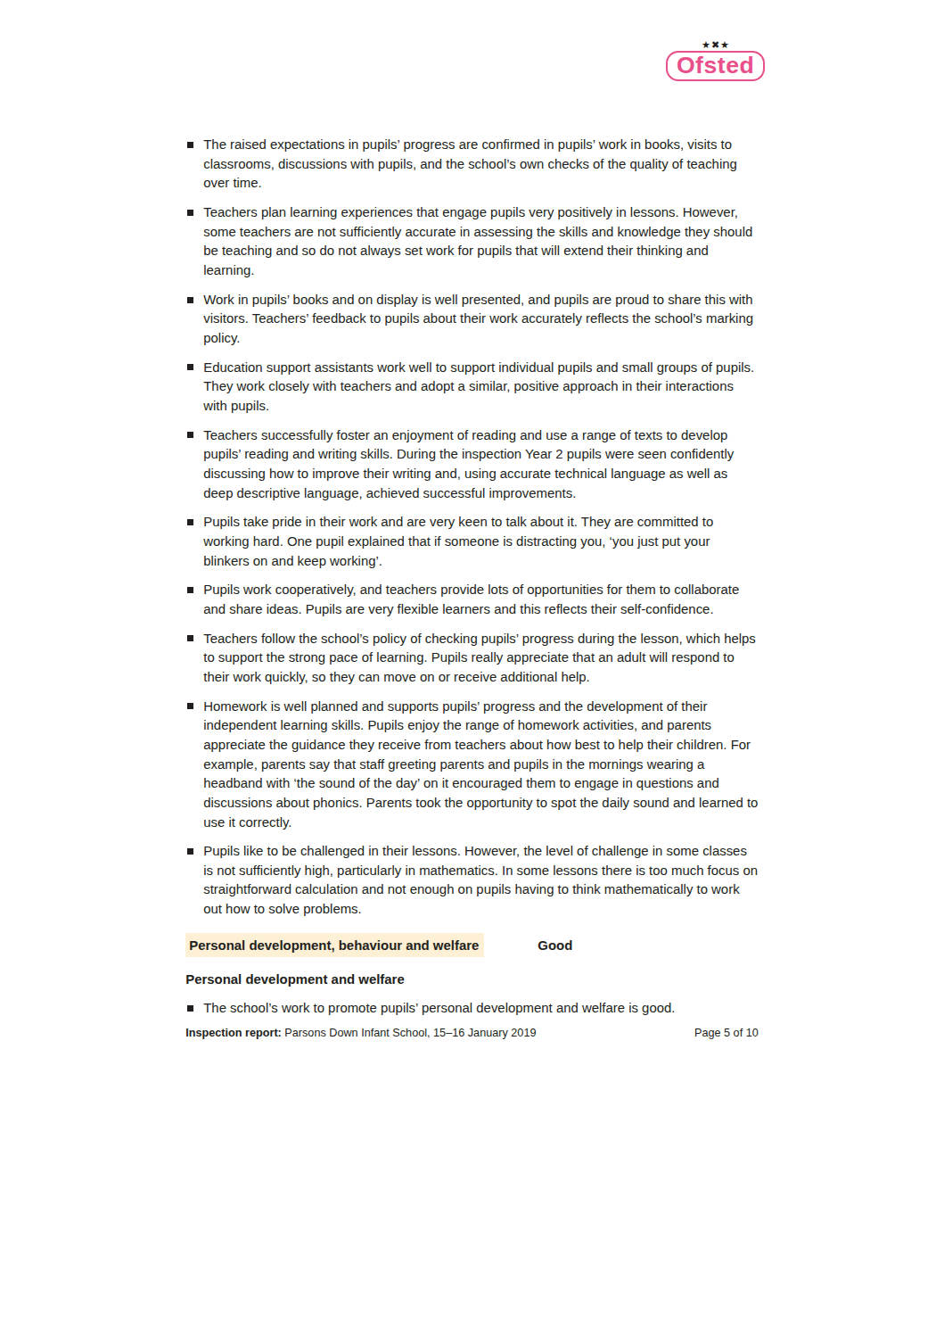★✖★
Ofsted
The raised expectations in pupils’ progress are confirmed in pupils’ work in books, visits to classrooms, discussions with pupils, and the school’s own checks of the quality of teaching over time.
Teachers plan learning experiences that engage pupils very positively in lessons. However, some teachers are not sufficiently accurate in assessing the skills and knowledge they should be teaching and so do not always set work for pupils that will extend their thinking and learning.
Work in pupils’ books and on display is well presented, and pupils are proud to share this with visitors. Teachers’ feedback to pupils about their work accurately reflects the school’s marking policy.
Education support assistants work well to support individual pupils and small groups of pupils. They work closely with teachers and adopt a similar, positive approach in their interactions with pupils.
Teachers successfully foster an enjoyment of reading and use a range of texts to develop pupils’ reading and writing skills. During the inspection Year 2 pupils were seen confidently discussing how to improve their writing and, using accurate technical language as well as deep descriptive language, achieved successful improvements.
Pupils take pride in their work and are very keen to talk about it. They are committed to working hard. One pupil explained that if someone is distracting you, ‘you just put your blinkers on and keep working’.
Pupils work cooperatively, and teachers provide lots of opportunities for them to collaborate and share ideas. Pupils are very flexible learners and this reflects their self-confidence.
Teachers follow the school’s policy of checking pupils’ progress during the lesson, which helps to support the strong pace of learning. Pupils really appreciate that an adult will respond to their work quickly, so they can move on or receive additional help.
Homework is well planned and supports pupils’ progress and the development of their independent learning skills. Pupils enjoy the range of homework activities, and parents appreciate the guidance they receive from teachers about how best to help their children. For example, parents say that staff greeting parents and pupils in the mornings wearing a headband with ‘the sound of the day’ on it encouraged them to engage in questions and discussions about phonics. Parents took the opportunity to spot the daily sound and learned to use it correctly.
Pupils like to be challenged in their lessons. However, the level of challenge in some classes is not sufficiently high, particularly in mathematics. In some lessons there is too much focus on straightforward calculation and not enough on pupils having to think mathematically to work out how to solve problems.
Personal development, behaviour and welfare
Good
Personal development and welfare
The school’s work to promote pupils’ personal development and welfare is good.
Inspection report: Parsons Down Infant School, 15–16 January 2019
Page 5 of 10